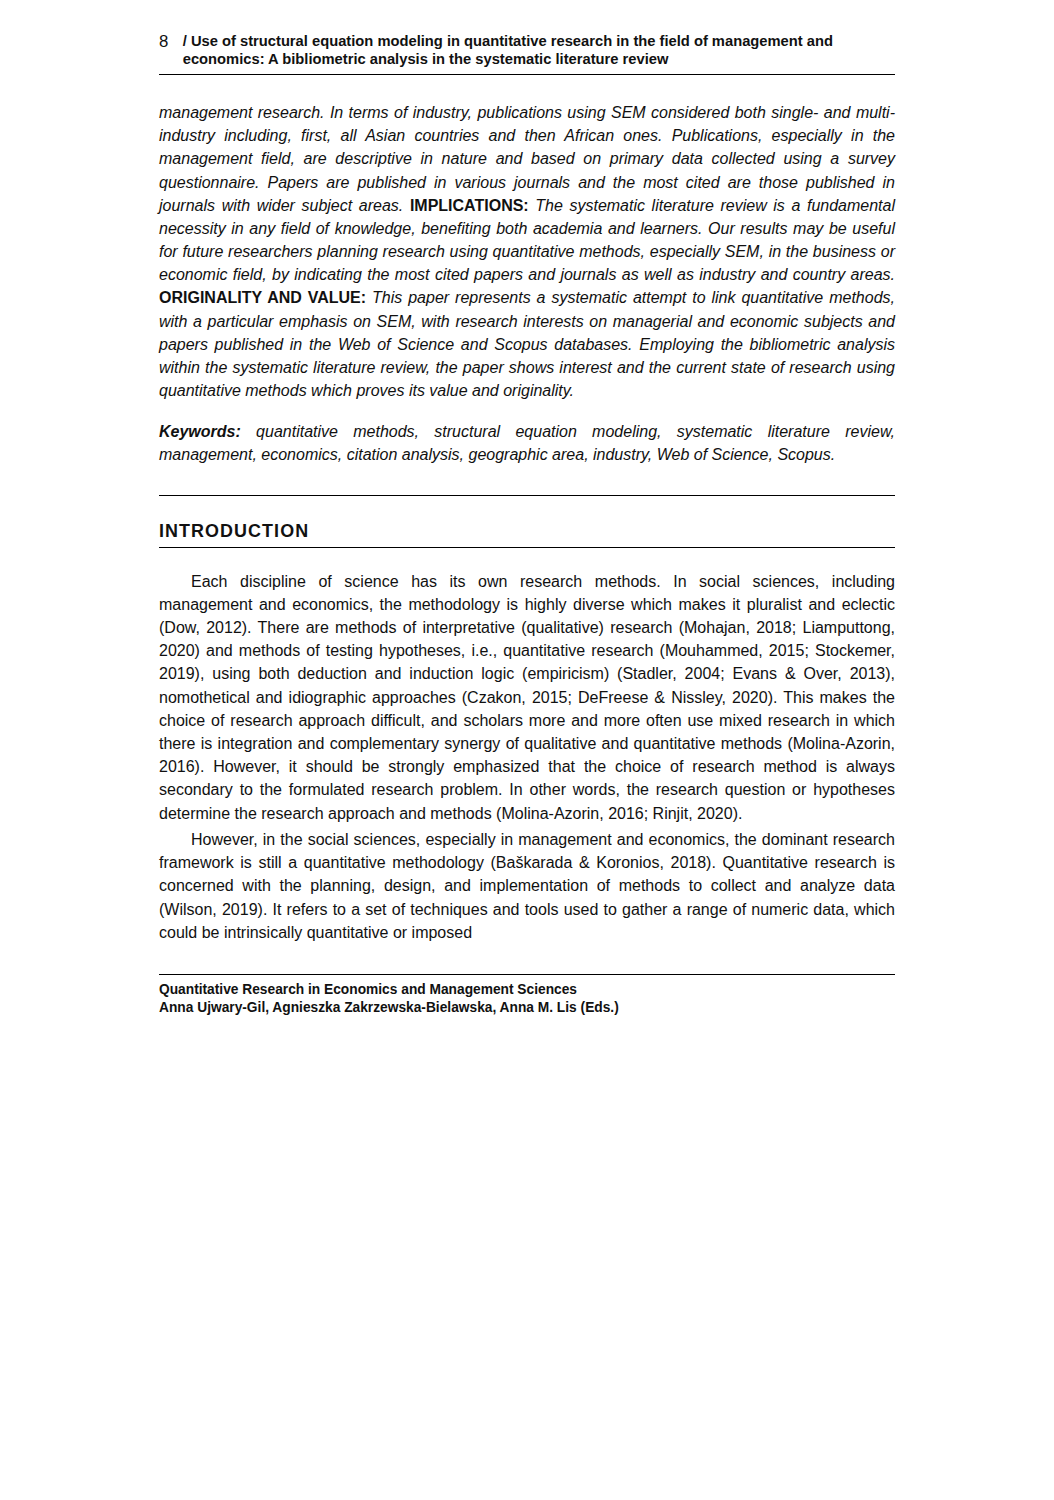8
/ Use of structural equation modeling in quantitative research in the field of management and economics: A bibliometric analysis in the systematic literature review
management research. In terms of industry, publications using SEM considered both single- and multi-industry including, first, all Asian countries and then African ones. Publications, especially in the management field, are descriptive in nature and based on primary data collected using a survey questionnaire. Papers are published in various journals and the most cited are those published in journals with wider subject areas. IMPLICATIONS: The systematic literature review is a fundamental necessity in any field of knowledge, benefiting both academia and learners. Our results may be useful for future researchers planning research using quantitative methods, especially SEM, in the business or economic field, by indicating the most cited papers and journals as well as industry and country areas. ORIGINALITY AND VALUE: This paper represents a systematic attempt to link quantitative methods, with a particular emphasis on SEM, with research interests on managerial and economic subjects and papers published in the Web of Science and Scopus databases. Employing the bibliometric analysis within the systematic literature review, the paper shows interest and the current state of research using quantitative methods which proves its value and originality.
Keywords: quantitative methods, structural equation modeling, systematic literature review, management, economics, citation analysis, geographic area, industry, Web of Science, Scopus.
INTRODUCTION
Each discipline of science has its own research methods. In social sciences, including management and economics, the methodology is highly diverse which makes it pluralist and eclectic (Dow, 2012). There are methods of interpretative (qualitative) research (Mohajan, 2018; Liamputtong, 2020) and methods of testing hypotheses, i.e., quantitative research (Mouhammed, 2015; Stockemer, 2019), using both deduction and induction logic (empiricism) (Stadler, 2004; Evans & Over, 2013), nomothetical and idiographic approaches (Czakon, 2015; DeFreese & Nissley, 2020). This makes the choice of research approach difficult, and scholars more and more often use mixed research in which there is integration and complementary synergy of qualitative and quantitative methods (Molina-Azorin, 2016). However, it should be strongly emphasized that the choice of research method is always secondary to the formulated research problem. In other words, the research question or hypotheses determine the research approach and methods (Molina-Azorin, 2016; Rinjit, 2020).
However, in the social sciences, especially in management and economics, the dominant research framework is still a quantitative methodology (Baškarada & Koronios, 2018). Quantitative research is concerned with the planning, design, and implementation of methods to collect and analyze data (Wilson, 2019). It refers to a set of techniques and tools used to gather a range of numeric data, which could be intrinsically quantitative or imposed
Quantitative Research in Economics and Management Sciences
Anna Ujwary-Gil, Agnieszka Zakrzewska-Bielawska, Anna M. Lis (Eds.)